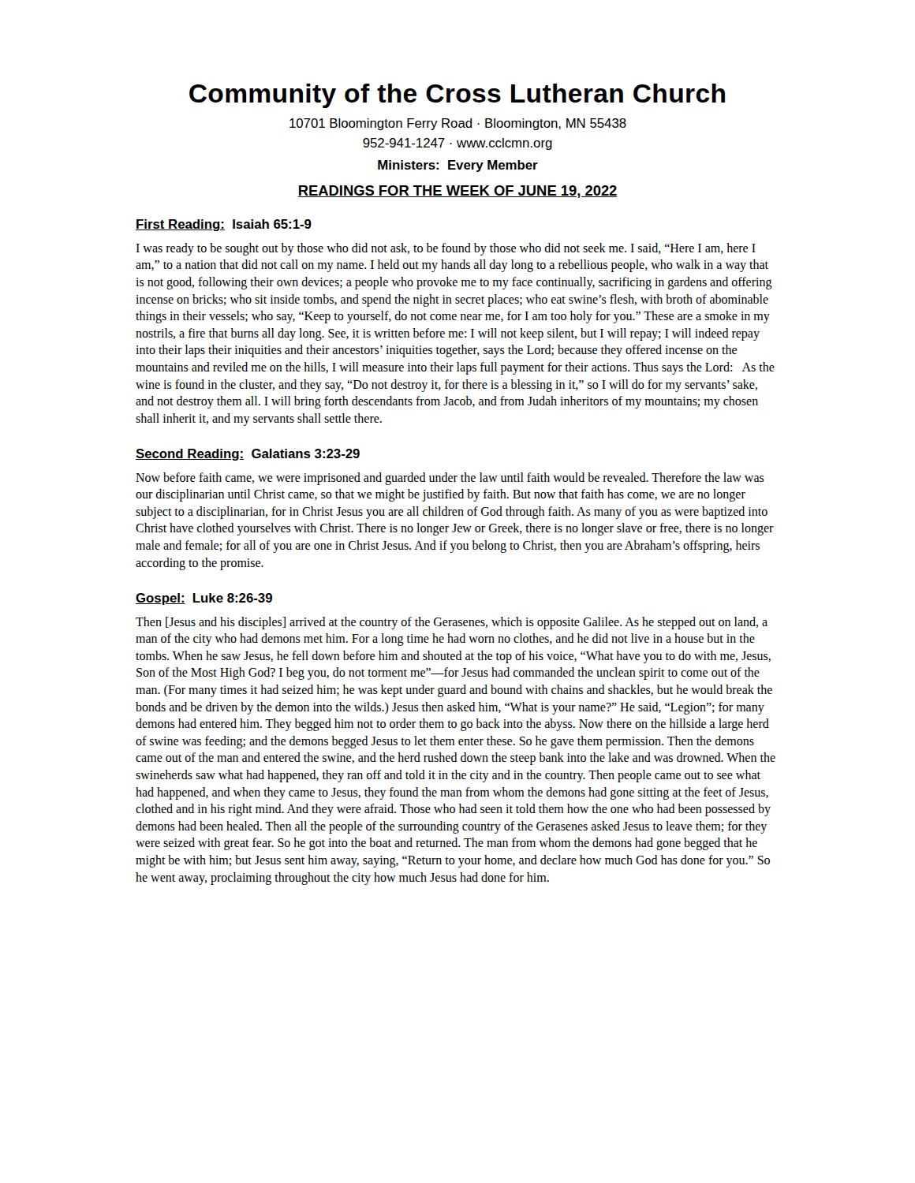Community of the Cross Lutheran Church
10701 Bloomington Ferry Road · Bloomington, MN 55438
952-941-1247 · www.cclcmn.org
Ministers: Every Member
READINGS FOR THE WEEK OF JUNE 19, 2022
First Reading: Isaiah 65:1-9
I was ready to be sought out by those who did not ask, to be found by those who did not seek me. I said, “Here I am, here I am,” to a nation that did not call on my name. I held out my hands all day long to a rebellious people, who walk in a way that is not good, following their own devices; a people who provoke me to my face continually, sacrificing in gardens and offering incense on bricks; who sit inside tombs, and spend the night in secret places; who eat swine’s flesh, with broth of abominable things in their vessels; who say, “Keep to yourself, do not come near me, for I am too holy for you.” These are a smoke in my nostrils, a fire that burns all day long. See, it is written before me: I will not keep silent, but I will repay; I will indeed repay into their laps their iniquities and their ancestors’ iniquities together, says the Lord; because they offered incense on the mountains and reviled me on the hills, I will measure into their laps full payment for their actions. Thus says the Lord: As the wine is found in the cluster, and they say, “Do not destroy it, for there is a blessing in it,” so I will do for my servants’ sake, and not destroy them all. I will bring forth descendants from Jacob, and from Judah inheritors of my mountains; my chosen shall inherit it, and my servants shall settle there.
Second Reading: Galatians 3:23-29
Now before faith came, we were imprisoned and guarded under the law until faith would be revealed. Therefore the law was our disciplinarian until Christ came, so that we might be justified by faith. But now that faith has come, we are no longer subject to a disciplinarian, for in Christ Jesus you are all children of God through faith. As many of you as were baptized into Christ have clothed yourselves with Christ. There is no longer Jew or Greek, there is no longer slave or free, there is no longer male and female; for all of you are one in Christ Jesus. And if you belong to Christ, then you are Abraham’s offspring, heirs according to the promise.
Gospel: Luke 8:26-39
Then [Jesus and his disciples] arrived at the country of the Gerasenes, which is opposite Galilee. As he stepped out on land, a man of the city who had demons met him. For a long time he had worn no clothes, and he did not live in a house but in the tombs. When he saw Jesus, he fell down before him and shouted at the top of his voice, “What have you to do with me, Jesus, Son of the Most High God? I beg you, do not torment me”—for Jesus had commanded the unclean spirit to come out of the man. (For many times it had seized him; he was kept under guard and bound with chains and shackles, but he would break the bonds and be driven by the demon into the wilds.) Jesus then asked him, “What is your name?” He said, “Legion”; for many demons had entered him. They begged him not to order them to go back into the abyss. Now there on the hillside a large herd of swine was feeding; and the demons begged Jesus to let them enter these. So he gave them permission. Then the demons came out of the man and entered the swine, and the herd rushed down the steep bank into the lake and was drowned. When the swineherds saw what had happened, they ran off and told it in the city and in the country. Then people came out to see what had happened, and when they came to Jesus, they found the man from whom the demons had gone sitting at the feet of Jesus, clothed and in his right mind. And they were afraid. Those who had seen it told them how the one who had been possessed by demons had been healed. Then all the people of the surrounding country of the Gerasenes asked Jesus to leave them; for they were seized with great fear. So he got into the boat and returned. The man from whom the demons had gone begged that he might be with him; but Jesus sent him away, saying, “Return to your home, and declare how much God has done for you.” So he went away, proclaiming throughout the city how much Jesus had done for him.